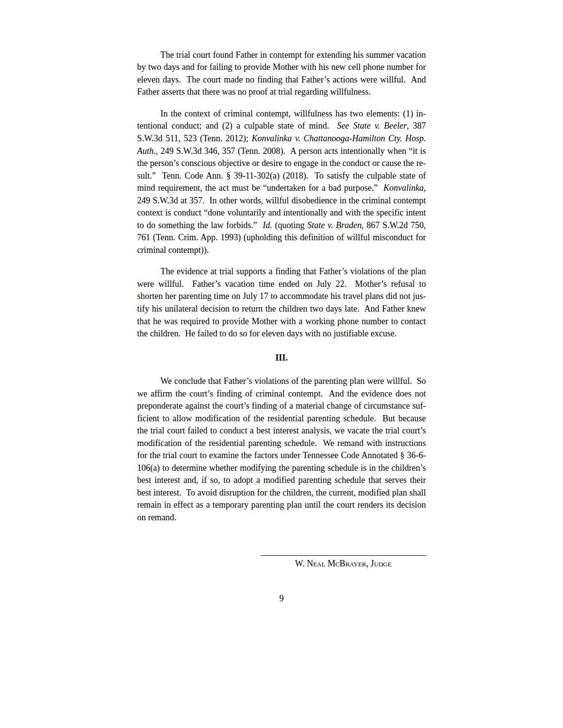The trial court found Father in contempt for extending his summer vacation by two days and for failing to provide Mother with his new cell phone number for eleven days. The court made no finding that Father’s actions were willful. And Father asserts that there was no proof at trial regarding willfulness.
In the context of criminal contempt, willfulness has two elements: (1) intentional conduct; and (2) a culpable state of mind. See State v. Beeler, 387 S.W.3d 511, 523 (Tenn. 2012); Konvalinka v. Chattanooga-Hamilton Cty. Hosp. Auth., 249 S.W.3d 346, 357 (Tenn. 2008). A person acts intentionally when “it is the person’s conscious objective or desire to engage in the conduct or cause the result.” Tenn. Code Ann. § 39-11-302(a) (2018). To satisfy the culpable state of mind requirement, the act must be “undertaken for a bad purpose.” Konvalinka, 249 S.W.3d at 357. In other words, willful disobedience in the criminal contempt context is conduct “done voluntarily and intentionally and with the specific intent to do something the law forbids.” Id. (quoting State v. Braden, 867 S.W.2d 750, 761 (Tenn. Crim. App. 1993) (upholding this definition of willful misconduct for criminal contempt)).
The evidence at trial supports a finding that Father’s violations of the plan were willful. Father’s vacation time ended on July 22. Mother’s refusal to shorten her parenting time on July 17 to accommodate his travel plans did not justify his unilateral decision to return the children two days late. And Father knew that he was required to provide Mother with a working phone number to contact the children. He failed to do so for eleven days with no justifiable excuse.
III.
We conclude that Father’s violations of the parenting plan were willful. So we affirm the court’s finding of criminal contempt. And the evidence does not preponderate against the court’s finding of a material change of circumstance sufficient to allow modification of the residential parenting schedule. But because the trial court failed to conduct a best interest analysis, we vacate the trial court’s modification of the residential parenting schedule. We remand with instructions for the trial court to examine the factors under Tennessee Code Annotated § 36-6-106(a) to determine whether modifying the parenting schedule is in the children’s best interest and, if so, to adopt a modified parenting schedule that serves their best interest. To avoid disruption for the children, the current, modified plan shall remain in effect as a temporary parenting plan until the court renders its decision on remand.
W. Neal Mc Brayer, Judge
9